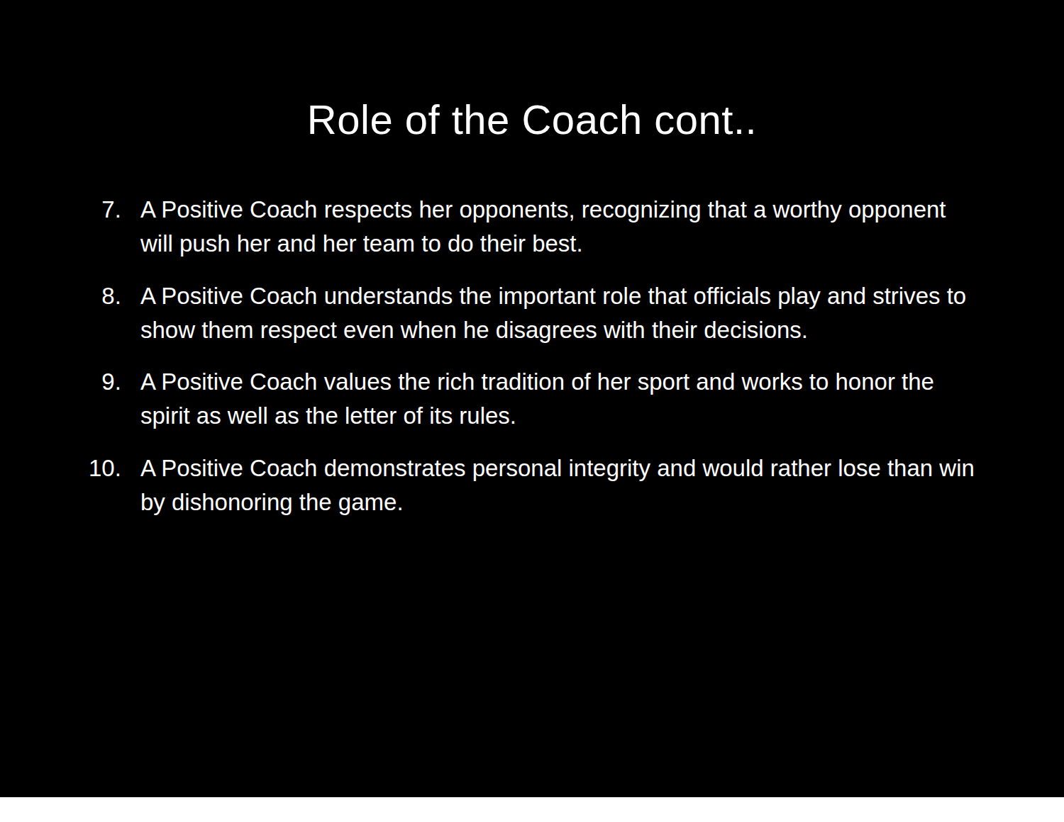Role of the Coach cont..
A Positive Coach respects her opponents, recognizing that a worthy opponent will push her and her team to do their best.
A Positive Coach understands the important role that officials play and strives to show them respect even when he disagrees with their decisions.
A Positive Coach values the rich tradition of her sport and works to honor the spirit as well as the letter of its rules.
A Positive Coach demonstrates personal integrity and would rather lose than win by dishonoring the game.